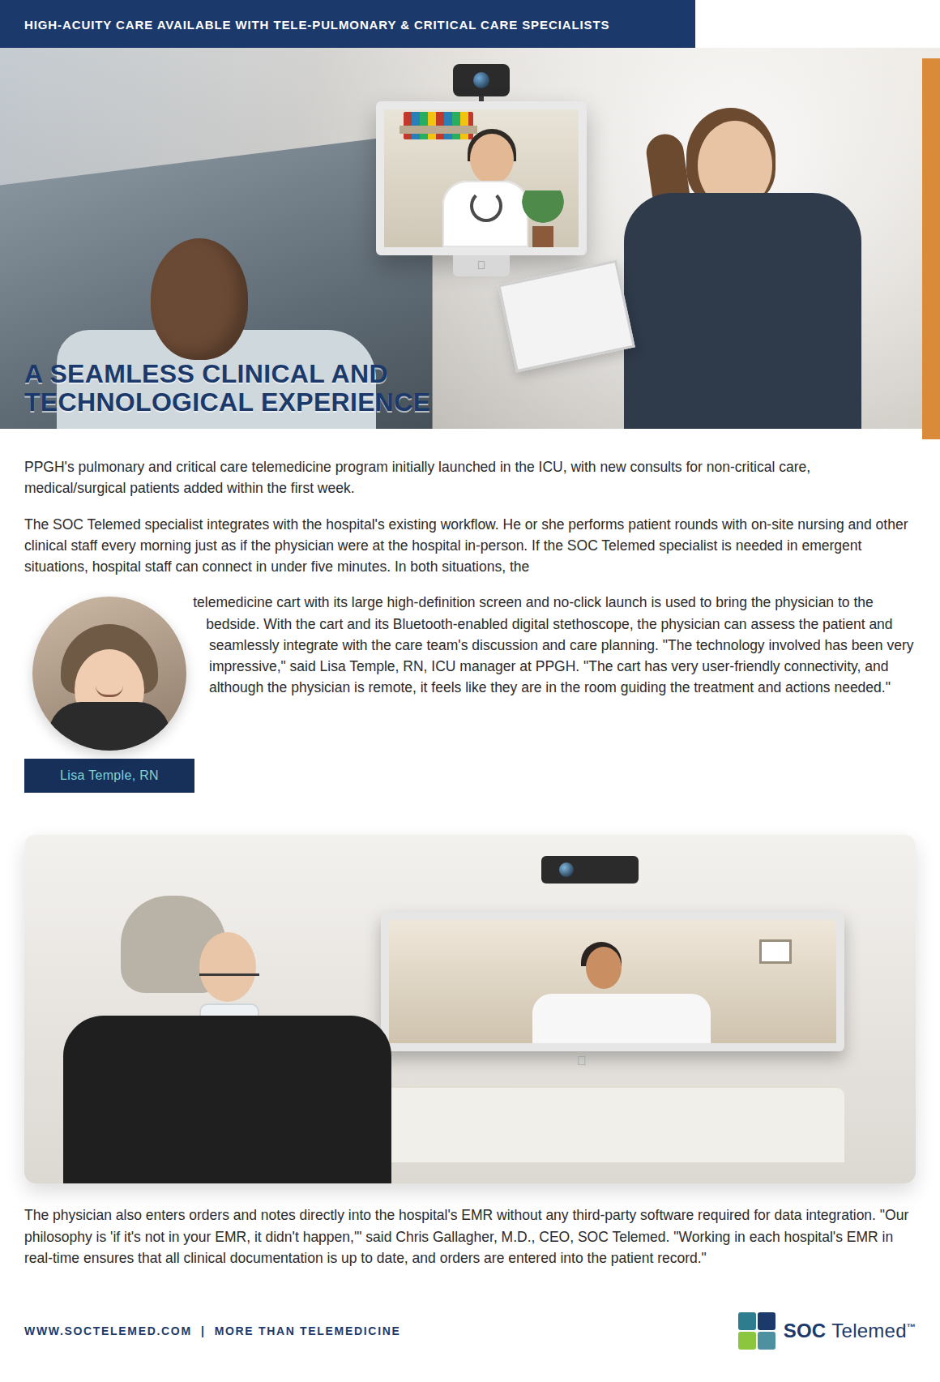High-Acuity Care Available with Tele-Pulmonary & Critical Care Specialists

A Seamless Clinical and
Technological Experience
PPGH's pulmonary and critical care telemedicine program initially launched in the ICU, with new consults for non-critical care, medical/surgical patients added within the first week.
The SOC Telemed specialist integrates with the hospital's existing workflow. He or she performs patient rounds with on-site nursing and other clinical staff every morning just as if the physician were at the hospital in-person. If the SOC Telemed specialist is needed in emergent situations, hospital staff can connect in under five minutes. In both situations, the
Lisa Temple, RN
telemedicine cart with its large high-definition screen and no-click launch is used to bring the physician to the bedside. With the cart and its Bluetooth-enabled digital stethoscope, the physician can assess the patient and seamlessly integrate with the care team's discussion and care planning. "The technology involved has been very impressive," said Lisa Temple, RN, ICU manager at PPGH. "The cart has very user-friendly connectivity, and although the physician is remote, it feels like they are in the room guiding the treatment and actions needed."

The physician also enters orders and notes directly into the hospital's EMR without any third-party software required for data integration. "Our philosophy is 'if it's not in your EMR, it didn't happen,'" said Chris Gallagher, M.D., CEO, SOC Telemed. "Working in each hospital's EMR in real-time ensures that all clinical documentation is up to date, and orders are entered into the patient record."
www.soctelemed.com | More Than Telemedicine
SOC Telemed™